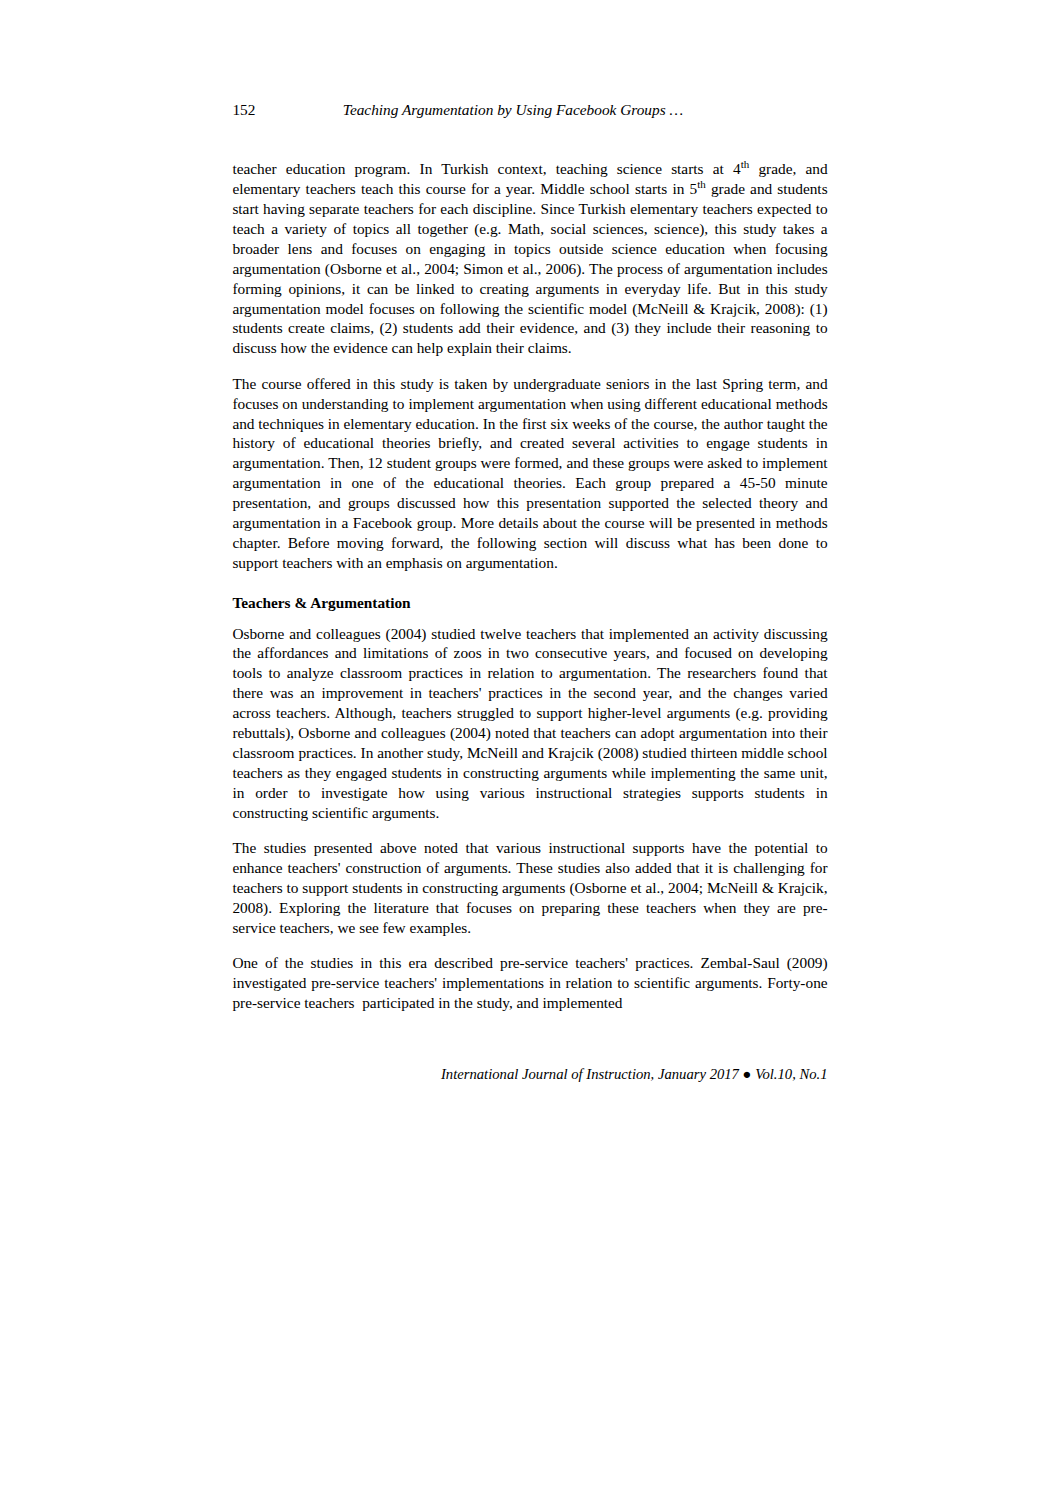152
Teaching Argumentation by Using Facebook Groups …
teacher education program. In Turkish context, teaching science starts at 4th grade, and elementary teachers teach this course for a year. Middle school starts in 5th grade and students start having separate teachers for each discipline. Since Turkish elementary teachers expected to teach a variety of topics all together (e.g. Math, social sciences, science), this study takes a broader lens and focuses on engaging in topics outside science education when focusing argumentation (Osborne et al., 2004; Simon et al., 2006). The process of argumentation includes forming opinions, it can be linked to creating arguments in everyday life. But in this study argumentation model focuses on following the scientific model (McNeill & Krajcik, 2008): (1) students create claims, (2) students add their evidence, and (3) they include their reasoning to discuss how the evidence can help explain their claims.
The course offered in this study is taken by undergraduate seniors in the last Spring term, and focuses on understanding to implement argumentation when using different educational methods and techniques in elementary education. In the first six weeks of the course, the author taught the history of educational theories briefly, and created several activities to engage students in argumentation. Then, 12 student groups were formed, and these groups were asked to implement argumentation in one of the educational theories. Each group prepared a 45-50 minute presentation, and groups discussed how this presentation supported the selected theory and argumentation in a Facebook group. More details about the course will be presented in methods chapter. Before moving forward, the following section will discuss what has been done to support teachers with an emphasis on argumentation.
Teachers & Argumentation
Osborne and colleagues (2004) studied twelve teachers that implemented an activity discussing the affordances and limitations of zoos in two consecutive years, and focused on developing tools to analyze classroom practices in relation to argumentation. The researchers found that there was an improvement in teachers' practices in the second year, and the changes varied across teachers. Although, teachers struggled to support higher-level arguments (e.g. providing rebuttals), Osborne and colleagues (2004) noted that teachers can adopt argumentation into their classroom practices. In another study, McNeill and Krajcik (2008) studied thirteen middle school teachers as they engaged students in constructing arguments while implementing the same unit, in order to investigate how using various instructional strategies supports students in constructing scientific arguments.
The studies presented above noted that various instructional supports have the potential to enhance teachers' construction of arguments. These studies also added that it is challenging for teachers to support students in constructing arguments (Osborne et al., 2004; McNeill & Krajcik, 2008). Exploring the literature that focuses on preparing these teachers when they are pre-service teachers, we see few examples.
One of the studies in this era described pre-service teachers' practices. Zembal-Saul (2009) investigated pre-service teachers' implementations in relation to scientific arguments. Forty-one pre-service teachers participated in the study, and implemented
International Journal of Instruction, January 2017 ● Vol.10, No.1